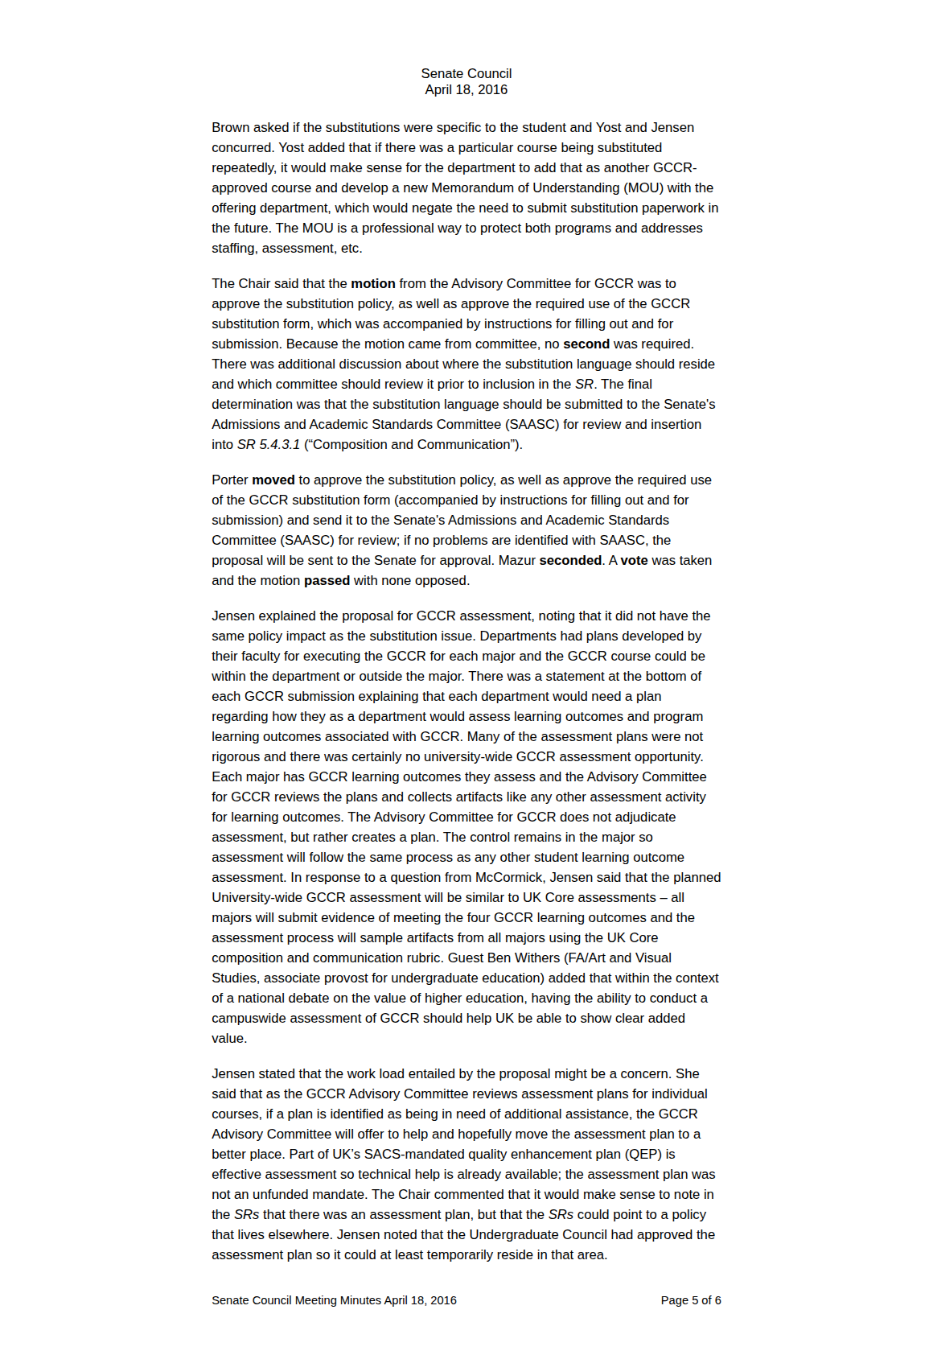Senate Council April 18, 2016
Brown asked if the substitutions were specific to the student and Yost and Jensen concurred. Yost added that if there was a particular course being substituted repeatedly, it would make sense for the department to add that as another GCCR-approved course and develop a new Memorandum of Understanding (MOU) with the offering department, which would negate the need to submit substitution paperwork in the future. The MOU is a professional way to protect both programs and addresses staffing, assessment, etc.
The Chair said that the motion from the Advisory Committee for GCCR was to approve the substitution policy, as well as approve the required use of the GCCR substitution form, which was accompanied by instructions for filling out and for submission. Because the motion came from committee, no second was required. There was additional discussion about where the substitution language should reside and which committee should review it prior to inclusion in the SR. The final determination was that the substitution language should be submitted to the Senate's Admissions and Academic Standards Committee (SAASC) for review and insertion into SR 5.4.3.1 (“Composition and Communication”).
Porter moved to approve the substitution policy, as well as approve the required use of the GCCR substitution form (accompanied by instructions for filling out and for submission) and send it to the Senate's Admissions and Academic Standards Committee (SAASC) for review; if no problems are identified with SAASC, the proposal will be sent to the Senate for approval. Mazur seconded. A vote was taken and the motion passed with none opposed.
Jensen explained the proposal for GCCR assessment, noting that it did not have the same policy impact as the substitution issue. Departments had plans developed by their faculty for executing the GCCR for each major and the GCCR course could be within the department or outside the major. There was a statement at the bottom of each GCCR submission explaining that each department would need a plan regarding how they as a department would assess learning outcomes and program learning outcomes associated with GCCR. Many of the assessment plans were not rigorous and there was certainly no university-wide GCCR assessment opportunity. Each major has GCCR learning outcomes they assess and the Advisory Committee for GCCR reviews the plans and collects artifacts like any other assessment activity for learning outcomes. The Advisory Committee for GCCR does not adjudicate assessment, but rather creates a plan. The control remains in the major so assessment will follow the same process as any other student learning outcome assessment. In response to a question from McCormick, Jensen said that the planned University-wide GCCR assessment will be similar to UK Core assessments – all majors will submit evidence of meeting the four GCCR learning outcomes and the assessment process will sample artifacts from all majors using the UK Core composition and communication rubric. Guest Ben Withers (FA/Art and Visual Studies, associate provost for undergraduate education) added that within the context of a national debate on the value of higher education, having the ability to conduct a campuswide assessment of GCCR should help UK be able to show clear added value.
Jensen stated that the work load entailed by the proposal might be a concern. She said that as the GCCR Advisory Committee reviews assessment plans for individual courses, if a plan is identified as being in need of additional assistance, the GCCR Advisory Committee will offer to help and hopefully move the assessment plan to a better place. Part of UK’s SACS-mandated quality enhancement plan (QEP) is effective assessment so technical help is already available; the assessment plan was not an unfunded mandate. The Chair commented that it would make sense to note in the SRs that there was an assessment plan, but that the SRs could point to a policy that lives elsewhere. Jensen noted that the Undergraduate Council had approved the assessment plan so it could at least temporarily reside in that area.
Senate Council Meeting Minutes April 18, 2016 Page 5 of 6